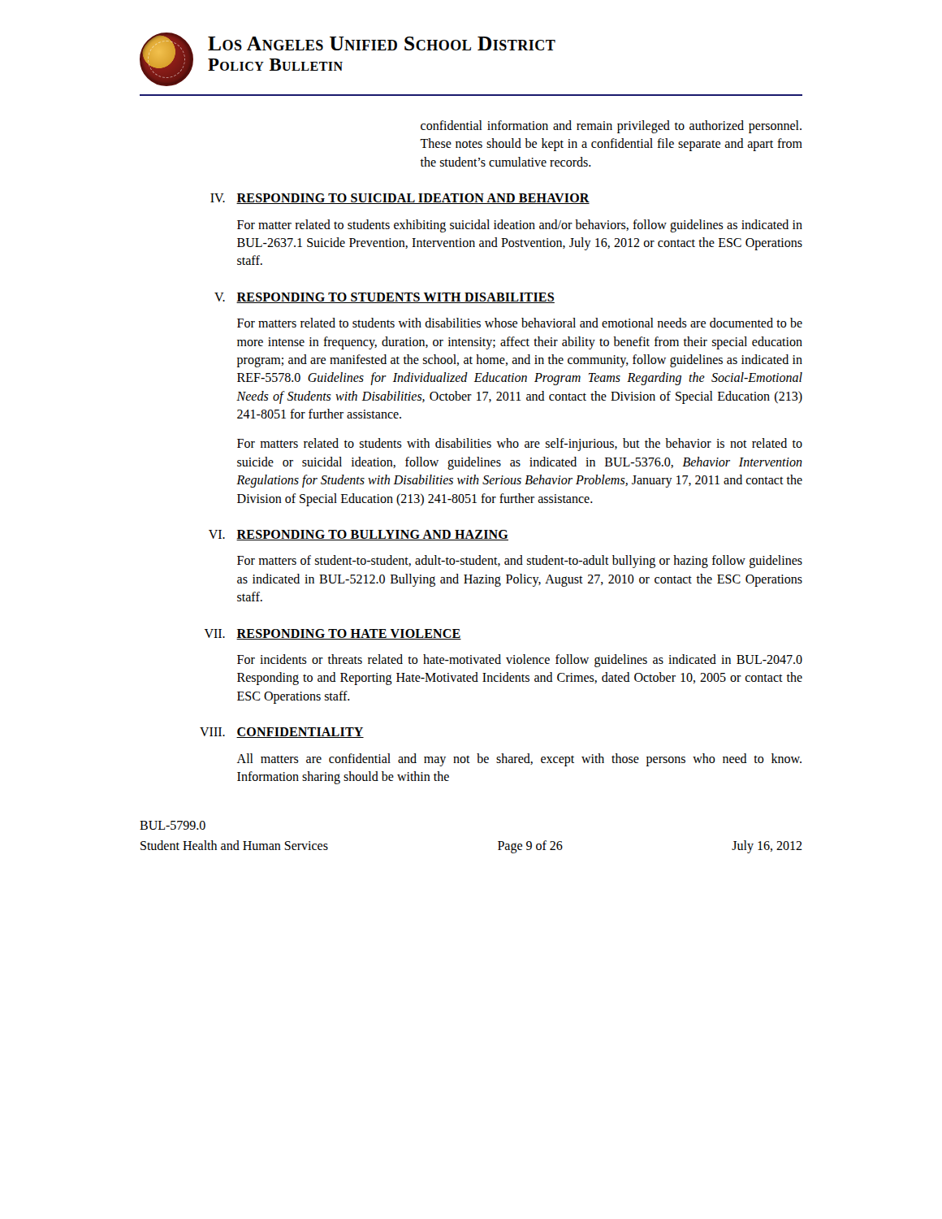Los Angeles Unified School District
Policy Bulletin
confidential information and remain privileged to authorized personnel. These notes should be kept in a confidential file separate and apart from the student’s cumulative records.
IV.
RESPONDING TO SUICIDAL IDEATION AND BEHAVIOR
For matter related to students exhibiting suicidal ideation and/or behaviors, follow guidelines as indicated in BUL-2637.1 Suicide Prevention, Intervention and Postvention, July 16, 2012 or contact the ESC Operations staff.
V.
RESPONDING TO STUDENTS WITH DISABILITIES
For matters related to students with disabilities whose behavioral and emotional needs are documented to be more intense in frequency, duration, or intensity; affect their ability to benefit from their special education program; and are manifested at the school, at home, and in the community, follow guidelines as indicated in REF-5578.0 Guidelines for Individualized Education Program Teams Regarding the Social-Emotional Needs of Students with Disabilities, October 17, 2011 and contact the Division of Special Education (213) 241-8051 for further assistance.
For matters related to students with disabilities who are self-injurious, but the behavior is not related to suicide or suicidal ideation, follow guidelines as indicated in BUL-5376.0, Behavior Intervention Regulations for Students with Disabilities with Serious Behavior Problems, January 17, 2011 and contact the Division of Special Education (213) 241-8051 for further assistance.
VI.
RESPONDING TO BULLYING AND HAZING
For matters of student-to-student, adult-to-student, and student-to-adult bullying or hazing follow guidelines as indicated in BUL-5212.0 Bullying and Hazing Policy, August 27, 2010 or contact the ESC Operations staff.
VII.
RESPONDING TO HATE VIOLENCE
For incidents or threats related to hate-motivated violence follow guidelines as indicated in BUL-2047.0 Responding to and Reporting Hate-Motivated Incidents and Crimes, dated October 10, 2005 or contact the ESC Operations staff.
VIII.
CONFIDENTIALITY
All matters are confidential and may not be shared, except with those persons who need to know. Information sharing should be within the
BUL-5799.0
Student Health and Human Services
Page 9 of 26
July 16, 2012